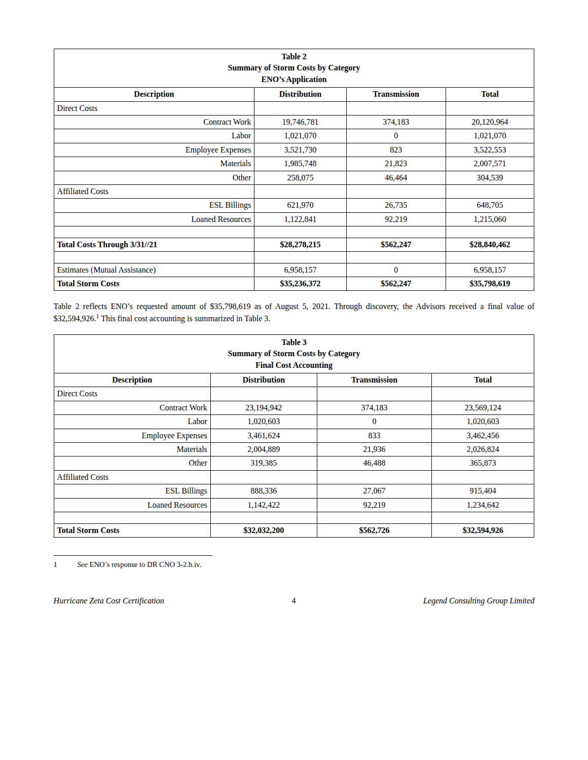| Table 2 |
| Summary of Storm Costs by Category |
| ENO’s Application |
| Description | Distribution | Transmission | Total |
| Direct Costs | | | |
| Contract Work | 19,746,781 | 374,183 | 20,120,964 |
| Labor | 1,021,070 | 0 | 1,021,070 |
| Employee Expenses | 3,521,730 | 823 | 3,522,553 |
| Materials | 1,985,748 | 21,823 | 2,007,571 |
| Other | 258,075 | 46,464 | 304,539 |
| Affiliated Costs | | | |
| ESL Billings | 621,970 | 26,735 | 648,705 |
| Loaned Resources | 1,122,841 | 92,219 | 1,215,060 |
| Total Costs Through 3/31//21 | $28,278,215 | $562,247 | $28,840,462 |
| Estimates (Mutual Assistance) | 6,958,157 | 0 | 6,958,157 |
| Total Storm Costs | $35,236,372 | $562,247 | $35,798,619 |
Table 2 reflects ENO’s requested amount of $35,798,619 as of August 5, 2021. Through discovery, the Advisors received a final value of $32,594,926.1 This final cost accounting is summarized in Table 3.
| Table 3 |
| Summary of Storm Costs by Category |
| Final Cost Accounting |
| Description | Distribution | Transmission | Total |
| Direct Costs | | | |
| Contract Work | 23,194,942 | 374,183 | 23,569,124 |
| Labor | 1,020,603 | 0 | 1,020,603 |
| Employee Expenses | 3,461,624 | 833 | 3,462,456 |
| Materials | 2,004,889 | 21,936 | 2,026,824 |
| Other | 319,385 | 46,488 | 365,873 |
| Affiliated Costs | | | |
| ESL Billings | 888,336 | 27,067 | 915,404 |
| Loaned Resources | 1,142,422 | 92,219 | 1,234,642 |
| Total Storm Costs | $32,032,200 | $562,726 | $32,594,926 |
1 See ENO’s response to DR CNO 3-2.b.iv.
Hurricane Zeta Cost Certification 4 Legend Consulting Group Limited